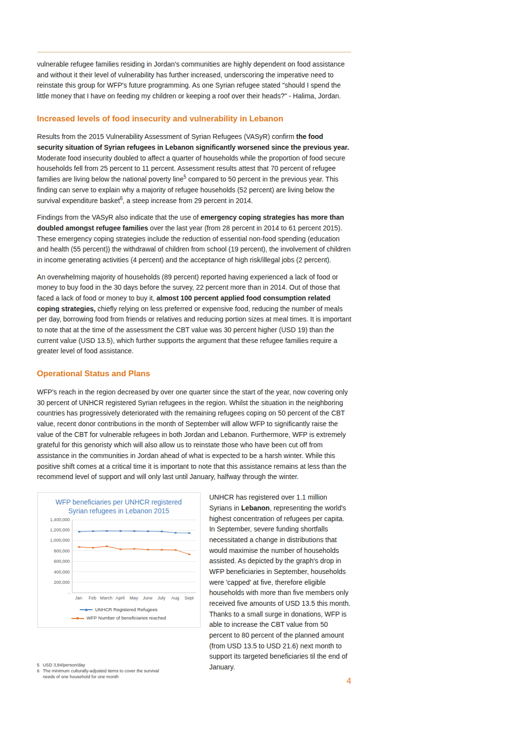vulnerable refugee families residing in Jordan's communities are highly dependent on food assistance and without it their level of vulnerability has further increased, underscoring the imperative need to reinstate this group for WFP's future programming. As one Syrian refugee stated "should I spend the little money that I have on feeding my children or keeping a roof over their heads?" - Halima, Jordan.
Increased levels of food insecurity and vulnerability in Lebanon
Results from the 2015 Vulnerability Assessment of Syrian Refugees (VASyR) confirm the food security situation of Syrian refugees in Lebanon significantly worsened since the previous year. Moderate food insecurity doubled to affect a quarter of households while the proportion of food secure households fell from 25 percent to 11 percent. Assessment results attest that 70 percent of refugee families are living below the national poverty line5 compared to 50 percent in the previous year. This finding can serve to explain why a majority of refugee households (52 percent) are living below the survival expenditure basket6, a steep increase from 29 percent in 2014.
Findings from the VASyR also indicate that the use of emergency coping strategies has more than doubled amongst refugee families over the last year (from 28 percent in 2014 to 61 percent 2015). These emergency coping strategies include the reduction of essential non-food spending (education and health (55 percent)) the withdrawal of children from school (19 percent), the involvement of children in income generating activities (4 percent) and the acceptance of high risk/illegal jobs (2 percent).
An overwhelming majority of households (89 percent) reported having experienced a lack of food or money to buy food in the 30 days before the survey, 22 percent more than in 2014. Out of those that faced a lack of food or money to buy it, almost 100 percent applied food consumption related coping strategies, chiefly relying on less preferred or expensive food, reducing the number of meals per day, borrowing food from friends or relatives and reducing portion sizes at meal times. It is important to note that at the time of the assessment the CBT value was 30 percent higher (USD 19) than the current value (USD 13.5), which further supports the argument that these refugee families require a greater level of food assistance.
Operational Status and Plans
WFP's reach in the region decreased by over one quarter since the start of the year, now covering only 30 percent of UNHCR registered Syrian refugees in the region. Whilst the situation in the neighboring countries has progressively deteriorated with the remaining refugees coping on 50 percent of the CBT value, recent donor contributions in the month of September will allow WFP to significantly raise the value of the CBT for vulnerable refugees in both Jordan and Lebanon. Furthermore, WFP is extremely grateful for this genoristy which will also allow us to reinstate those who have been cut off from assistance in the communities in Jordan ahead of what is expected to be a harsh winter. While this positive shift comes at a critical time it is important to note that this assistance remains at less than the recommend level of support and will only last until January, halfway through the winter.
WFP beneficiaries per UNHCR registered
Syrian refugees in Lebanon 2015
1,400,000
1,200,000
1,000,000
800,000
600,000
400,000
200,000
-
Jan Feb March April May June July Aug Sept
UNHCR Registered Refugees
WFP Number of beneficiaries reached
UNHCR has registered over 1.1 million Syrians in Lebanon, representing the world's highest concentration of refugees per capita. In September, severe funding shortfalls necessitated a change in distributions that would maximise the number of households assisted. As depicted by the graph's drop in WFP beneficiaries in September, households were 'capped' at five, therefore eligible households with more than five members only received five amounts of USD 13.5 this month. Thanks to a small surge in donations, WFP is able to increase the CBT value from 50 percent to 80 percent of the planned amount (from USD 13.5 to USD 21.6) next month to support its targeted beneficiaries til the end of January.
5 USD 3,84/person/day
6 The minimum culturally-adjusted items to cover the survival
needs of one household for one month
4